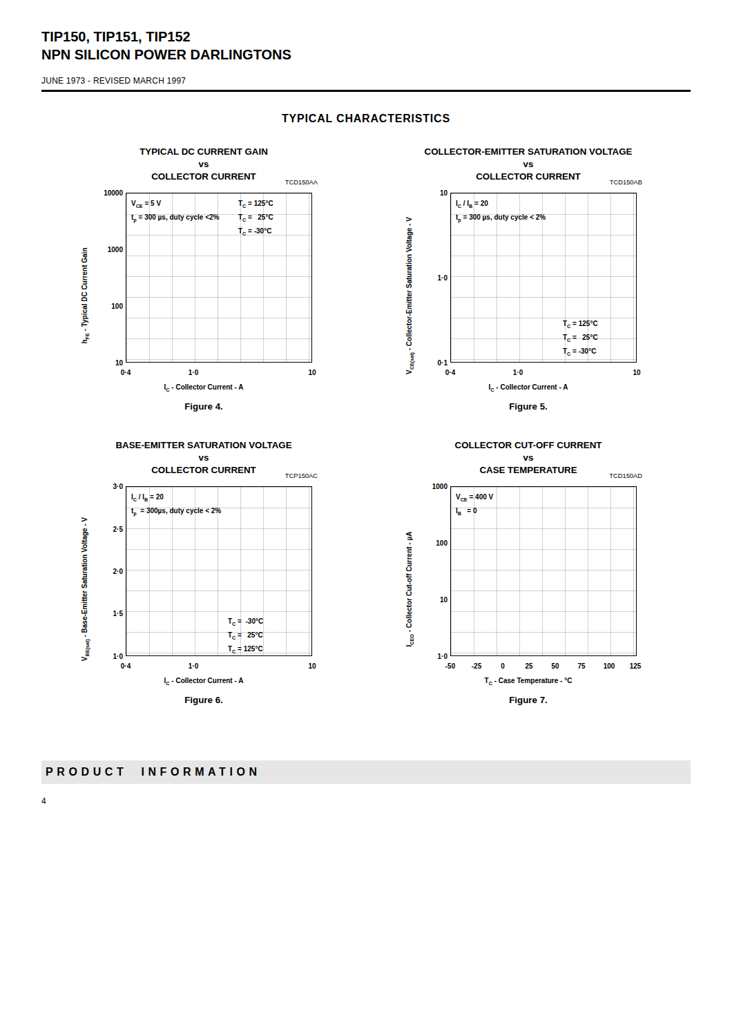TIP150, TIP151, TIP152
NPN SILICON POWER DARLINGTONS
JUNE 1973 - REVISED MARCH 1997
TYPICAL CHARACTERISTICS
| TYPICAL DC CURRENT GAIN vs COLLECTOR CURRENT TCD150AA h FE - Typical DC Current Gain 10000 1000 100 10 0·4 1·0 10 V CE = 5 V t p = 300 µs, duty cycle <2% T C = 125°C T C = 25°C T C = -30°C I C - Collector Current - A Figure 4. | COLLECTOR-EMITTER SATURATION VOLTAGE vs COLLECTOR CURRENT TCD150AB V CE(sat) - Collector-Emitter Saturation Voltage - V 10 1·0 0·1 0·4 1·0 10 I C / I B = 20 t p = 300 µs, duty cycle < 2% T C = 125°C T C = 25°C T C = -30°C I C - Collector Current - A Figure 5. |
| BASE-EMITTER SATURATION VOLTAGE vs COLLECTOR CURRENT TCP150AC V BE(sat) - Base-Emitter Saturation Voltage - V 3·0 2·5 2·0 1·5 1·0 0·4 1·0 10 I C / I B = 20 t p = 300µs, duty cycle < 2% T C = -30°C T C = 25°C T C = 125°C I C - Collector Current - A Figure 6. | COLLECTOR CUT-OFF CURRENT vs CASE TEMPERATURE TCD150AD I CEO - Collector Cut-off Current - µA 1000 100 10 1·0 -50 -25 0 25 50 75 100 125 V CE = 400 V I B = 0 T C - Case Temperature - °C Figure 7. |
PRODUCT INFORMATION
4